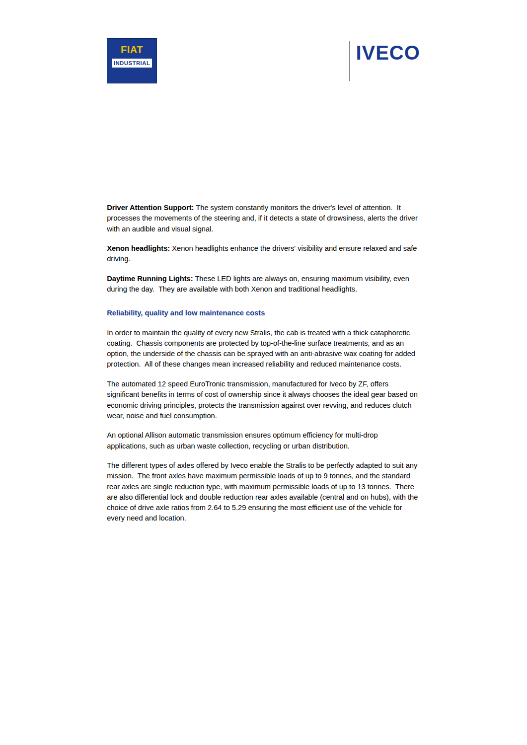FIAT
INDUSTRIAL
IVECO
Driver Attention Support: The system constantly monitors the driver's level of attention. It processes the movements of the steering and, if it detects a state of drowsiness, alerts the driver with an audible and visual signal.
Xenon headlights: Xenon headlights enhance the drivers' visibility and ensure relaxed and safe driving.
Daytime Running Lights: These LED lights are always on, ensuring maximum visibility, even during the day. They are available with both Xenon and traditional headlights.
Reliability, quality and low maintenance costs
In order to maintain the quality of every new Stralis, the cab is treated with a thick cataphoretic coating. Chassis components are protected by top-of-the-line surface treatments, and as an option, the underside of the chassis can be sprayed with an anti-abrasive wax coating for added protection. All of these changes mean increased reliability and reduced maintenance costs.
The automated 12 speed EuroTronic transmission, manufactured for Iveco by ZF, offers significant benefits in terms of cost of ownership since it always chooses the ideal gear based on economic driving principles, protects the transmission against over revving, and reduces clutch wear, noise and fuel consumption.
An optional Allison automatic transmission ensures optimum efficiency for multi-drop applications, such as urban waste collection, recycling or urban distribution.
The different types of axles offered by Iveco enable the Stralis to be perfectly adapted to suit any mission. The front axles have maximum permissible loads of up to 9 tonnes, and the standard rear axles are single reduction type, with maximum permissible loads of up to 13 tonnes. There are also differential lock and double reduction rear axles available (central and on hubs), with the choice of drive axle ratios from 2.64 to 5.29 ensuring the most efficient use of the vehicle for every need and location.